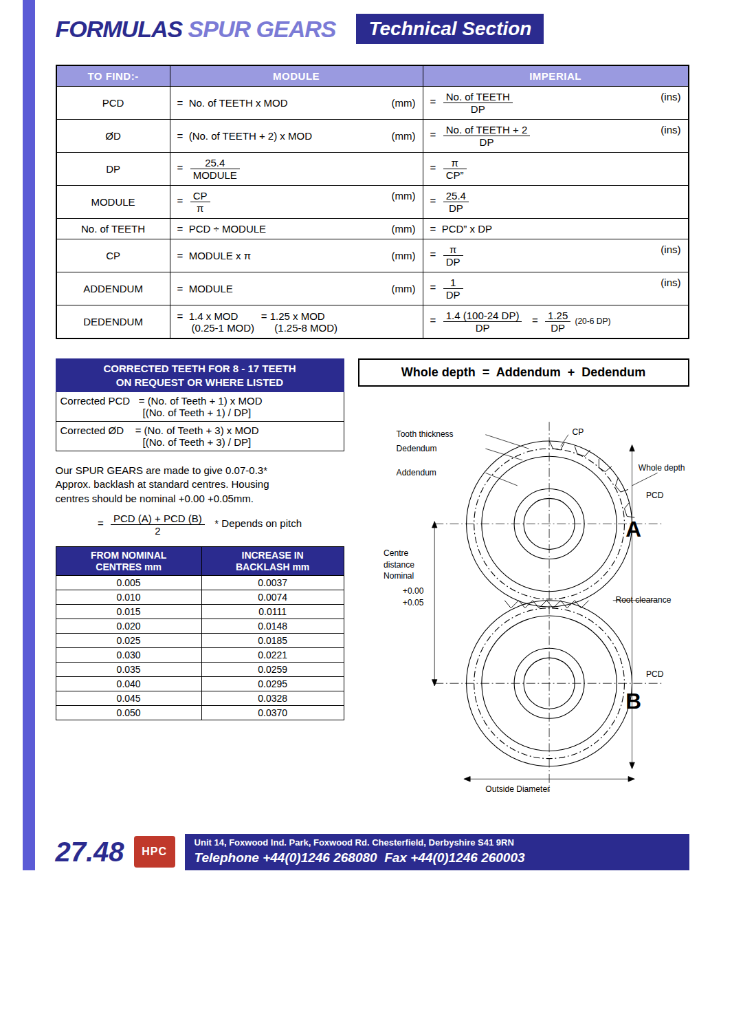FORMULAS SPUR GEARS
Technical Section
| TO FIND:- | MODULE | IMPERIAL |
| --- | --- | --- |
| PCD | = No. of TEETH x MOD (mm) | = No. of TEETH DP (ins) |
| ØD | = (No. of TEETH + 2) x MOD (mm) | = No. of TEETH + 2 DP (ins) |
| DP | = 25.4 MODULE | = π CP” |
| MODULE | = CP π (mm) | = 25.4 DP |
| No. of TEETH | = PCD ÷ MODULE (mm) | = PCD” x DP |
| CP | = MODULE x π (mm) | = π DP (ins) |
| ADDENDUM | = MODULE (mm) | = 1 DP (ins) |
| DEDENDUM | = 1.4 x MOD = 1.25 x MOD (0.25-1 MOD) (1.25-8 MOD) | = 1.4 (100-24 DP) DP = 1.25 DP (20-6 DP) |
CORRECTED TEETH FOR 8 - 17 TEETH
ON REQUEST OR WHERE LISTED
| Corrected PCD = (No. of Teeth + 1) x MOD [(No. of Teeth + 1) / DP] |
| Corrected ØD = (No. of Teeth + 3) x MOD [(No. of Teeth + 3) / DP] |
Our SPUR GEARS are made to give 0.07-0.3*
Approx. backlash at standard centres. Housing
centres should be nominal +0.00 +0.05mm.
= PCD (A) + PCD (B) 2 * Depends on pitch
| FROM NOMINAL CENTRES mm | INCREASE IN BACKLASH mm |
| --- | --- |
| 0.005 | 0.0037 |
| 0.010 | 0.0074 |
| 0.015 | 0.0111 |
| 0.020 | 0.0148 |
| 0.025 | 0.0185 |
| 0.030 | 0.0221 |
| 0.035 | 0.0259 |
| 0.040 | 0.0295 |
| 0.045 | 0.0328 |
| 0.050 | 0.0370 |
Whole depth = Addendum + Dedendum
A B Tooth thickness Dedendum Addendum CP Whole depth PCD PCD Root clearance Centre distance Nominal +0.00 +0.05 Outside Diameter
27.48
Unit 14, Foxwood Ind. Park, Foxwood Rd. Chesterfield, Derbyshire S41 9RN
Telephone +44(0)1246 268080 Fax +44(0)1246 260003